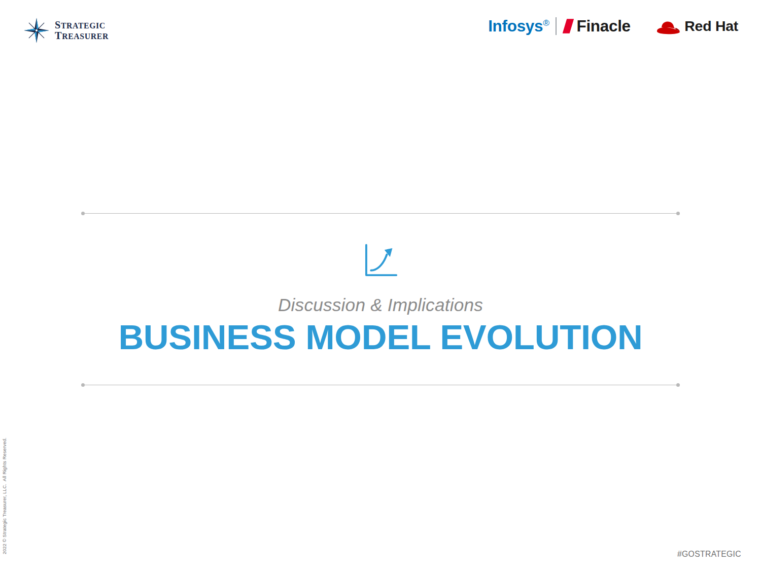STRATEGIC TREASURER
Infosys® Finacle
Red Hat
Discussion & Implications
BUSINESS MODEL EVOLUTION
2022 © Strategic Treasurer, LLC. All Rights Reserved.
#GOSTRATEGIC